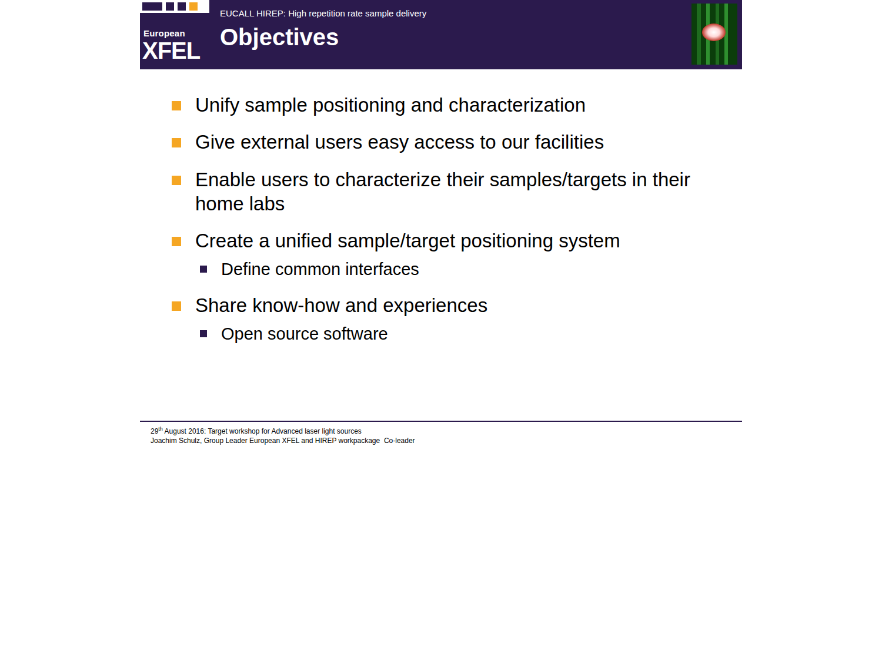European
XFEL
EUCALL HIREP: High repetition rate sample delivery
Objectives
2
Unify sample positioning and characterization
Give external users easy access to our facilities
Enable users to characterize their samples/targets in their home labs
Create a unified sample/target positioning system
Define common interfaces
Share know-how and experiences
Open source software
29th August 2016: Target workshop for Advanced laser light sources
Joachim Schulz, Group Leader European XFEL and HIREP workpackage Co-leader